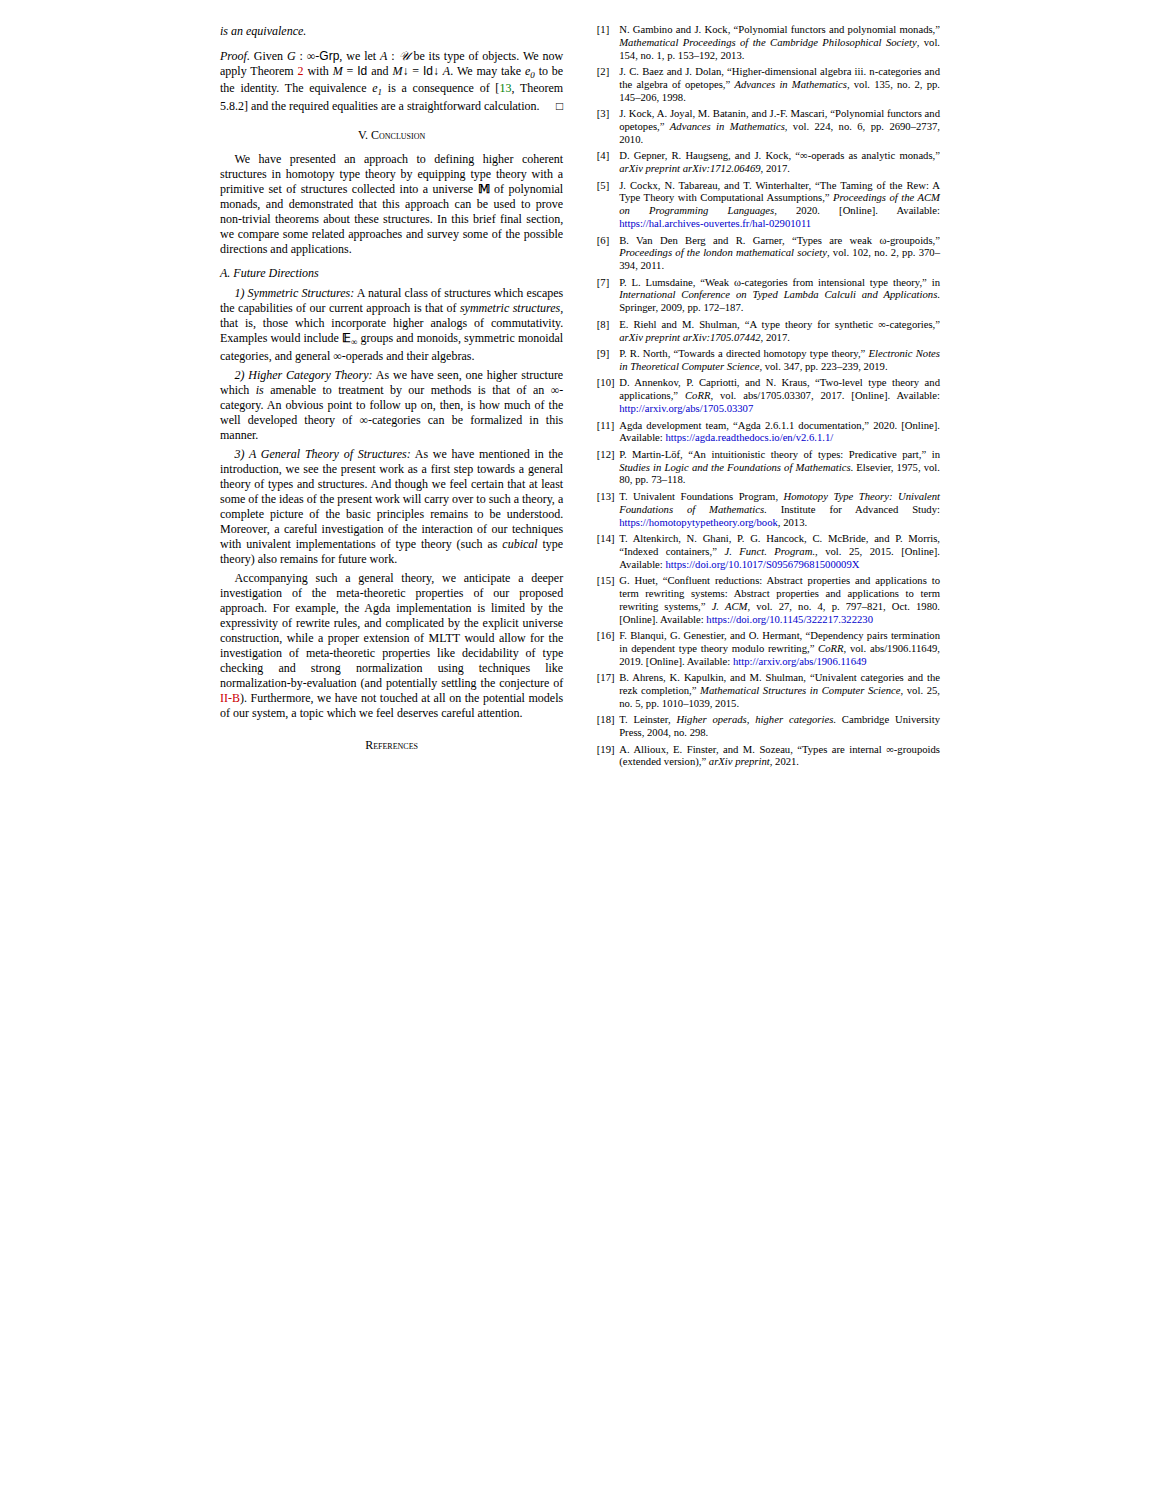is an equivalence.
Proof. Given G : ∞-Grp, we let A : 𝒰 be its type of objects. We now apply Theorem 2 with M = Id and M↓ = Id↓ A. We may take e0 to be the identity. The equivalence e1 is a consequence of [13, Theorem 5.8.2] and the required equalities are a straightforward calculation. □
V. Conclusion
We have presented an approach to defining higher coherent structures in homotopy type theory by equipping type theory with a primitive set of structures collected into a universe 𝕄 of polynomial monads, and demonstrated that this approach can be used to prove non-trivial theorems about these structures. In this brief final section, we compare some related approaches and survey some of the possible directions and applications.
A. Future Directions
1) Symmetric Structures: A natural class of structures which escapes the capabilities of our current approach is that of symmetric structures, that is, those which incorporate higher analogs of commutativity. Examples would include 𝔼∞ groups and monoids, symmetric monoidal categories, and general ∞-operads and their algebras.
2) Higher Category Theory: As we have seen, one higher structure which is amenable to treatment by our methods is that of an ∞-category. An obvious point to follow up on, then, is how much of the well developed theory of ∞-categories can be formalized in this manner.
3) A General Theory of Structures: As we have mentioned in the introduction, we see the present work as a first step towards a general theory of types and structures. And though we feel certain that at least some of the ideas of the present work will carry over to such a theory, a complete picture of the basic principles remains to be understood. Moreover, a careful investigation of the interaction of our techniques with univalent implementations of type theory (such as cubical type theory) also remains for future work.
Accompanying such a general theory, we anticipate a deeper investigation of the meta-theoretic properties of our proposed approach. For example, the Agda implementation is limited by the expressivity of rewrite rules, and complicated by the explicit universe construction, while a proper extension of MLTT would allow for the investigation of meta-theoretic properties like decidability of type checking and strong normalization using techniques like normalization-by-evaluation (and potentially settling the conjecture of II-B). Furthermore, we have not touched at all on the potential models of our system, a topic which we feel deserves careful attention.
References
N. Gambino and J. Kock, “Polynomial functors and polynomial monads,” Mathematical Proceedings of the Cambridge Philosophical Society, vol. 154, no. 1, p. 153–192, 2013.
J. C. Baez and J. Dolan, “Higher-dimensional algebra iii. n-categories and the algebra of opetopes,” Advances in Mathematics, vol. 135, no. 2, pp. 145–206, 1998.
J. Kock, A. Joyal, M. Batanin, and J.-F. Mascari, “Polynomial functors and opetopes,” Advances in Mathematics, vol. 224, no. 6, pp. 2690–2737, 2010.
D. Gepner, R. Haugseng, and J. Kock, “∞-operads as analytic monads,” arXiv preprint arXiv:1712.06469, 2017.
J. Cockx, N. Tabareau, and T. Winterhalter, “The Taming of the Rew: A Type Theory with Computational Assumptions,” Proceedings of the ACM on Programming Languages, 2020. [Online]. Available: https://hal.archives-ouvertes.fr/hal-02901011
B. Van Den Berg and R. Garner, “Types are weak ω-groupoids,” Proceedings of the london mathematical society, vol. 102, no. 2, pp. 370–394, 2011.
P. L. Lumsdaine, “Weak ω-categories from intensional type theory,” in International Conference on Typed Lambda Calculi and Applications. Springer, 2009, pp. 172–187.
E. Riehl and M. Shulman, “A type theory for synthetic ∞-categories,” arXiv preprint arXiv:1705.07442, 2017.
P. R. North, “Towards a directed homotopy type theory,” Electronic Notes in Theoretical Computer Science, vol. 347, pp. 223–239, 2019.
D. Annenkov, P. Capriotti, and N. Kraus, “Two-level type theory and applications,” CoRR, vol. abs/1705.03307, 2017. [Online]. Available: http://arxiv.org/abs/1705.03307
Agda development team, “Agda 2.6.1.1 documentation,” 2020. [Online]. Available: https://agda.readthedocs.io/en/v2.6.1.1/
P. Martin-Löf, “An intuitionistic theory of types: Predicative part,” in Studies in Logic and the Foundations of Mathematics. Elsevier, 1975, vol. 80, pp. 73–118.
T. Univalent Foundations Program, Homotopy Type Theory: Univalent Foundations of Mathematics. Institute for Advanced Study: https://homotopytypetheory.org/book, 2013.
T. Altenkirch, N. Ghani, P. G. Hancock, C. McBride, and P. Morris, “Indexed containers,” J. Funct. Program., vol. 25, 2015. [Online]. Available: https://doi.org/10.1017/S095679681500009X
G. Huet, “Confluent reductions: Abstract properties and applications to term rewriting systems: Abstract properties and applications to term rewriting systems,” J. ACM, vol. 27, no. 4, p. 797–821, Oct. 1980. [Online]. Available: https://doi.org/10.1145/322217.322230
F. Blanqui, G. Genestier, and O. Hermant, “Dependency pairs termination in dependent type theory modulo rewriting,” CoRR, vol. abs/1906.11649, 2019. [Online]. Available: http://arxiv.org/abs/1906.11649
B. Ahrens, K. Kapulkin, and M. Shulman, “Univalent categories and the rezk completion,” Mathematical Structures in Computer Science, vol. 25, no. 5, pp. 1010–1039, 2015.
T. Leinster, Higher operads, higher categories. Cambridge University Press, 2004, no. 298.
A. Allioux, E. Finster, and M. Sozeau, “Types are internal ∞-groupoids (extended version),” arXiv preprint, 2021.